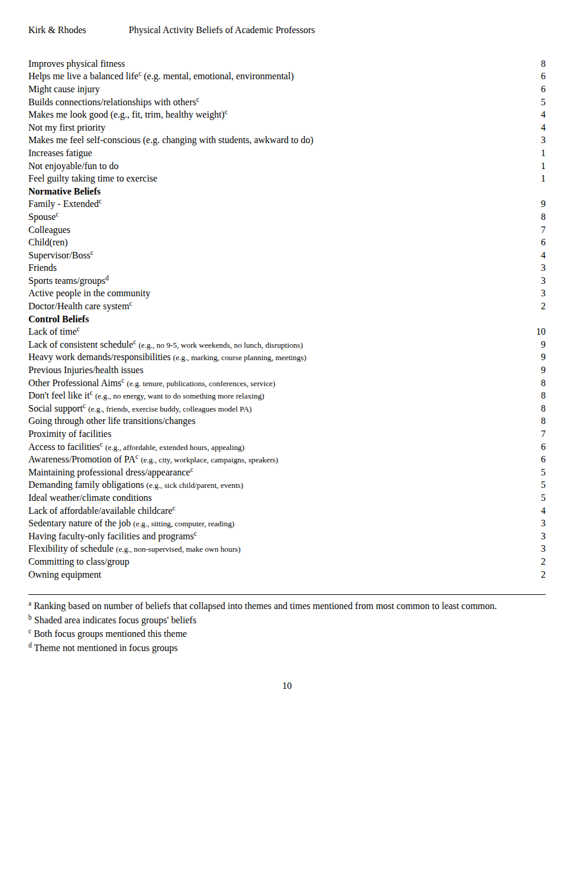Kirk & Rhodes Physical Activity Beliefs of Academic Professors
| Improves physical fitness | 8 |
| Helps me live a balanced life c (e.g. mental, emotional, environmental) | 6 |
| Might cause injury | 6 |
| Builds connections/relationships with others c | 5 |
| Makes me look good (e.g., fit, trim, healthy weight) c | 4 |
| Not my first priority | 4 |
| Makes me feel self-conscious (e.g. changing with students, awkward to do) | 3 |
| Increases fatigue | 1 |
| Not enjoyable/fun to do | 1 |
| Feel guilty taking time to exercise | 1 |
| Normative Beliefs | |
| Family - Extended c | 9 |
| Spouse c | 8 |
| Colleagues | 7 |
| Child(ren) | 6 |
| Supervisor/Boss c | 4 |
| Friends | 3 |
| Sports teams/groups d | 3 |
| Active people in the community | 3 |
| Doctor/Health care system c | 2 |
| Control Beliefs | |
| Lack of time c | 10 |
| Lack of consistent schedule c (e.g., no 9-5, work weekends, no lunch, disruptions) | 9 |
| Heavy work demands/responsibilities (e.g., marking, course planning, meetings) | 9 |
| Previous Injuries/health issues | 9 |
| Other Professional Aims c (e.g. tenure, publications, conferences, service) | 8 |
| Don't feel like it c (e.g., no energy, want to do something more relaxing) | 8 |
| Social support c (e.g., friends, exercise buddy, colleagues model PA) | 8 |
| Going through other life transitions/changes | 8 |
| Proximity of facilities | 7 |
| Access to facilities c (e.g., affordable, extended hours, appealing) | 6 |
| Awareness/Promotion of PA c (e.g., city, workplace, campaigns, speakers) | 6 |
| Maintaining professional dress/appearance c | 5 |
| Demanding family obligations (e.g., sick child/parent, events) | 5 |
| Ideal weather/climate conditions | 5 |
| Lack of affordable/available childcare c | 4 |
| Sedentary nature of the job (e.g., sitting, computer, reading) | 3 |
| Having faculty-only facilities and programs c | 3 |
| Flexibility of schedule (e.g., non-supervised, make own hours) | 3 |
| Committing to class/group | 2 |
| Owning equipment | 2 |
a Ranking based on number of beliefs that collapsed into themes and times mentioned from most common to least common.
b Shaded area indicates focus groups' beliefs
c Both focus groups mentioned this theme
d Theme not mentioned in focus groups
10